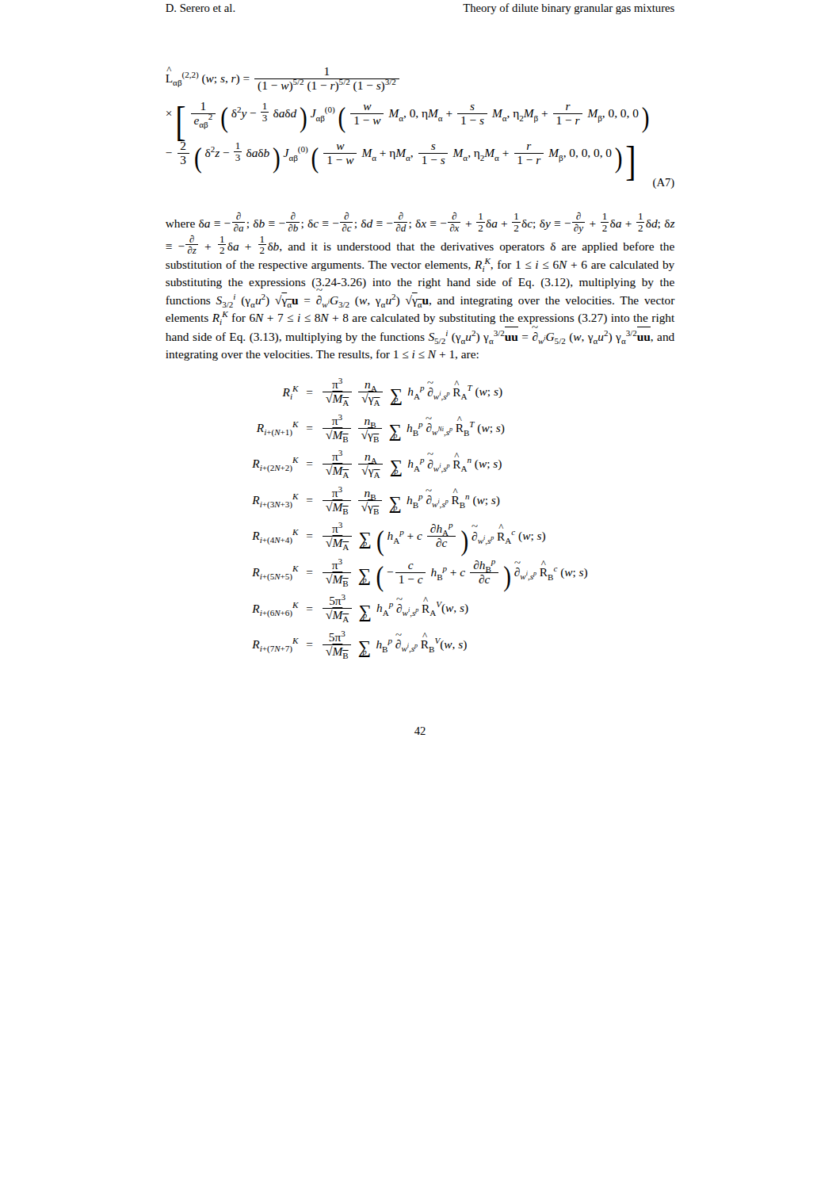D. Serero et al.
Theory of dilute binary granular gas mixtures
Lαβ(2,2) (w; s, r) = 1 (1 − w)5/2 (1 − r)5/2 (1 − s)3/2
× [ 1 eαβ2 ( δ2y − 13 δaδd ) Jαβ(0) ( w 1 − w Mα, 0, ηMα + s 1 − s Mα, η2Mβ + r 1 − r Mβ, 0, 0, 0 )
− 23 ( δ2z − 13 δaδb ) Jαβ(0) ( w 1 − w Mα + ηMα, s 1 − s Mα, η2Mα + r 1 − r Mβ, 0, 0, 0, 0 ) ] (A7)
where δa ≡ −∂∂a; δb ≡ −∂∂b; δc ≡ −∂∂c; δd ≡ −∂∂d; δx ≡ −∂∂x + 12δa + 12δc; δy ≡ −∂∂y + 12δa + 12δd; δz ≡ −∂∂z + 12δa + 12δb, and it is understood that the derivatives operators δ are applied before the substitution of the respective arguments. The vector elements, RiK, for 1 ≤ i ≤ 6N + 6 are calculated by substituting the expressions (3.24-3.26) into the right hand side of Eq. (3.12), multiplying by the functions S3/2i (γαu2) √γα u = ∂wiG3/2 (w, γαu2) √γα u, and integrating over the velocities. The vector elements RiK for 6N + 7 ≤ i ≤ 8N + 8 are calculated by substituting the expressions (3.27) into the right hand side of Eq. (3.13), multiplying by the functions S5/2i (γαu2) γα3/2uu = ∂wiG5/2 (w, γαu2) γα3/2uu, and integrating over the velocities. The results, for 1 ≤ i ≤ N + 1, are:
| R i K | = | π 3 √ M A n A √ γ A ∑ p h A p ∂ w i , s p R A T ( w ; s ) |
| R i +( N +1) K | = | π 3 √ M B n B √ γ B ∑ p h B p ∂ w Ni , s p R B T ( w ; s ) |
| R i +(2 N +2) K | = | π 3 √ M A n A √ γ A ∑ p h A p ∂ w i , s p R A n ( w ; s ) |
| R i +(3 N +3) K | = | π 3 √ M B n B √ γ B ∑ p h B p ∂ w i , s p R B n ( w ; s ) |
| R i +(4 N +4) K | = | π 3 √ M A ∑ p ( h A p + c ∂ h A p ∂ c ) ∂ w i , s p R A c ( w ; s ) |
| R i +(5 N +5) K | = | π 3 √ M B ∑ p ( − c 1 − c h B p + c ∂ h B p ∂ c ) ∂ w i , s p R B c ( w ; s ) |
| R i +(6 N +6) K | = | 5π 3 √ M A ∑ p h A p ∂ w i , s p R A V ( w , s ) |
| R i +(7 N +7) K | = | 5π 3 √ M B ∑ p h B p ∂ w i , s p R B V ( w , s ) |
42